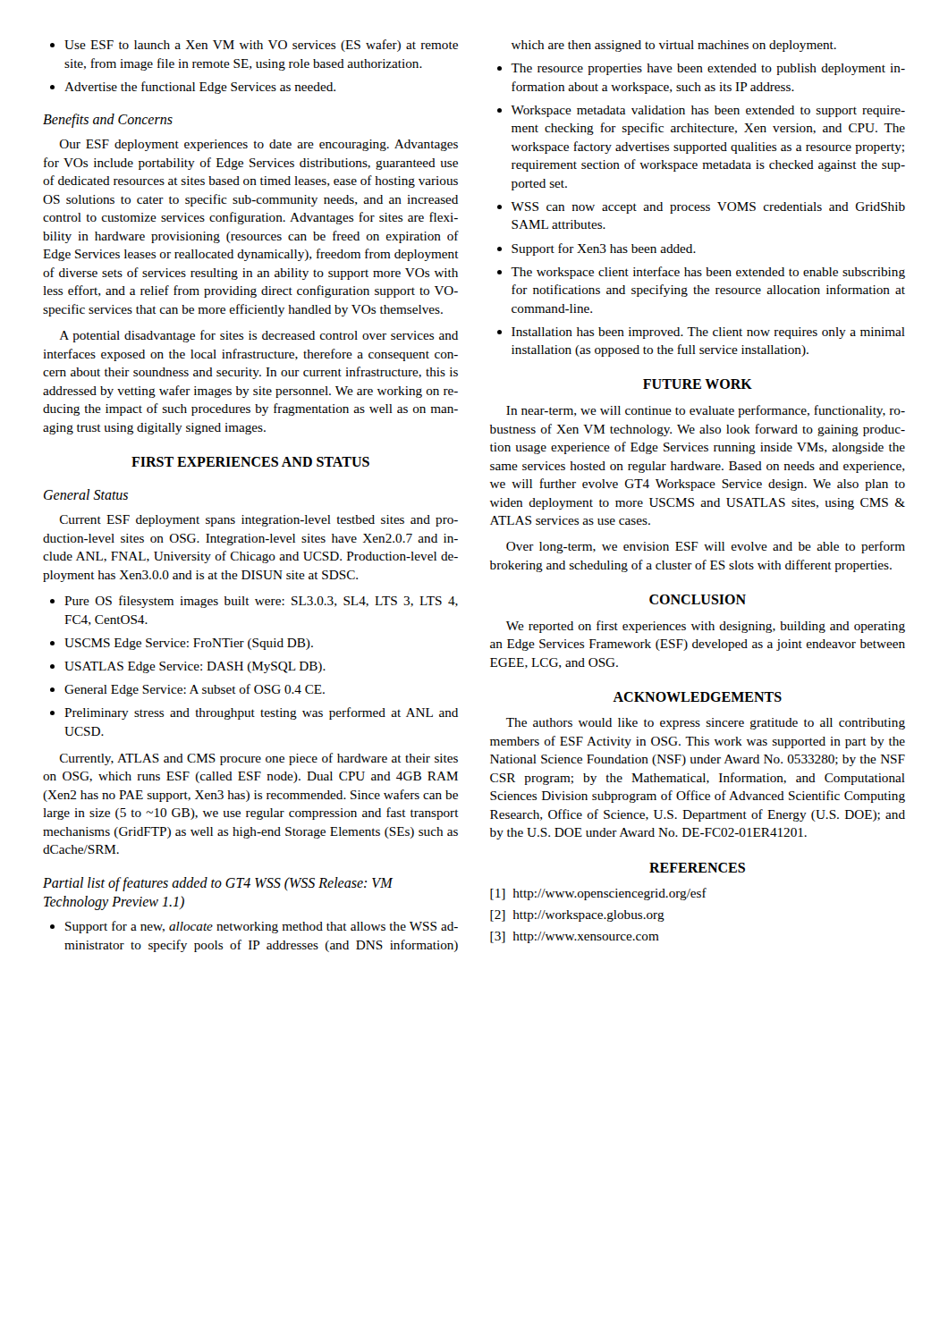Use ESF to launch a Xen VM with VO services (ES wafer) at remote site, from image file in remote SE, using role based authorization.
Advertise the functional Edge Services as needed.
Benefits and Concerns
Our ESF deployment experiences to date are encouraging. Advantages for VOs include portability of Edge Services distributions, guaranteed use of dedicated resources at sites based on timed leases, ease of hosting various OS solutions to cater to specific sub-community needs, and an increased control to customize services configuration. Advantages for sites are flexibility in hardware provisioning (resources can be freed on expiration of Edge Services leases or reallocated dynamically), freedom from deployment of diverse sets of services resulting in an ability to support more VOs with less effort, and a relief from providing direct configuration support to VO-specific services that can be more efficiently handled by VOs themselves.
A potential disadvantage for sites is decreased control over services and interfaces exposed on the local infrastructure, therefore a consequent concern about their soundness and security. In our current infrastructure, this is addressed by vetting wafer images by site personnel. We are working on reducing the impact of such procedures by fragmentation as well as on managing trust using digitally signed images.
First Experiences and Status
General Status
Current ESF deployment spans integration-level testbed sites and production-level sites on OSG. Integration-level sites have Xen2.0.7 and include ANL, FNAL, University of Chicago and UCSD. Production-level deployment has Xen3.0.0 and is at the DISUN site at SDSC.
Pure OS filesystem images built were: SL3.0.3, SL4, LTS 3, LTS 4, FC4, CentOS4.
USCMS Edge Service: FroNTier (Squid DB).
USATLAS Edge Service: DASH (MySQL DB).
General Edge Service: A subset of OSG 0.4 CE.
Preliminary stress and throughput testing was performed at ANL and UCSD.
Currently, ATLAS and CMS procure one piece of hardware at their sites on OSG, which runs ESF (called ESF node). Dual CPU and 4GB RAM (Xen2 has no PAE support, Xen3 has) is recommended. Since wafers can be large in size (5 to ~10 GB), we use regular compression and fast transport mechanisms (GridFTP) as well as high-end Storage Elements (SEs) such as dCache/SRM.
Partial list of features added to GT4 WSS (WSS Release: VM Technology Preview 1.1)
Support for a new, allocate networking method that allows the WSS administrator to specify pools of IP addresses (and DNS information) which are then assigned to virtual machines on deployment.
The resource properties have been extended to publish deployment information about a workspace, such as its IP address.
Workspace metadata validation has been extended to support requirement checking for specific architecture, Xen version, and CPU. The workspace factory advertises supported qualities as a resource property; requirement section of workspace metadata is checked against the supported set.
WSS can now accept and process VOMS credentials and GridShib SAML attributes.
Support for Xen3 has been added.
The workspace client interface has been extended to enable subscribing for notifications and specifying the resource allocation information at command-line.
Installation has been improved. The client now requires only a minimal installation (as opposed to the full service installation).
Future Work
In near-term, we will continue to evaluate performance, functionality, robustness of Xen VM technology. We also look forward to gaining production usage experience of Edge Services running inside VMs, alongside the same services hosted on regular hardware. Based on needs and experience, we will further evolve GT4 Workspace Service design. We also plan to widen deployment to more USCMS and USATLAS sites, using CMS & ATLAS services as use cases.
Over long-term, we envision ESF will evolve and be able to perform brokering and scheduling of a cluster of ES slots with different properties.
Conclusion
We reported on first experiences with designing, building and operating an Edge Services Framework (ESF) developed as a joint endeavor between EGEE, LCG, and OSG.
Acknowledgements
The authors would like to express sincere gratitude to all contributing members of ESF Activity in OSG. This work was supported in part by the National Science Foundation (NSF) under Award No. 0533280; by the NSF CSR program; by the Mathematical, Information, and Computational Sciences Division subprogram of Office of Advanced Scientific Computing Research, Office of Science, U.S. Department of Energy (U.S. DOE); and by the U.S. DOE under Award No. DE-FC02-01ER41201.
References
http://www.opensciencegrid.org/esf
http://workspace.globus.org
http://www.xensource.com